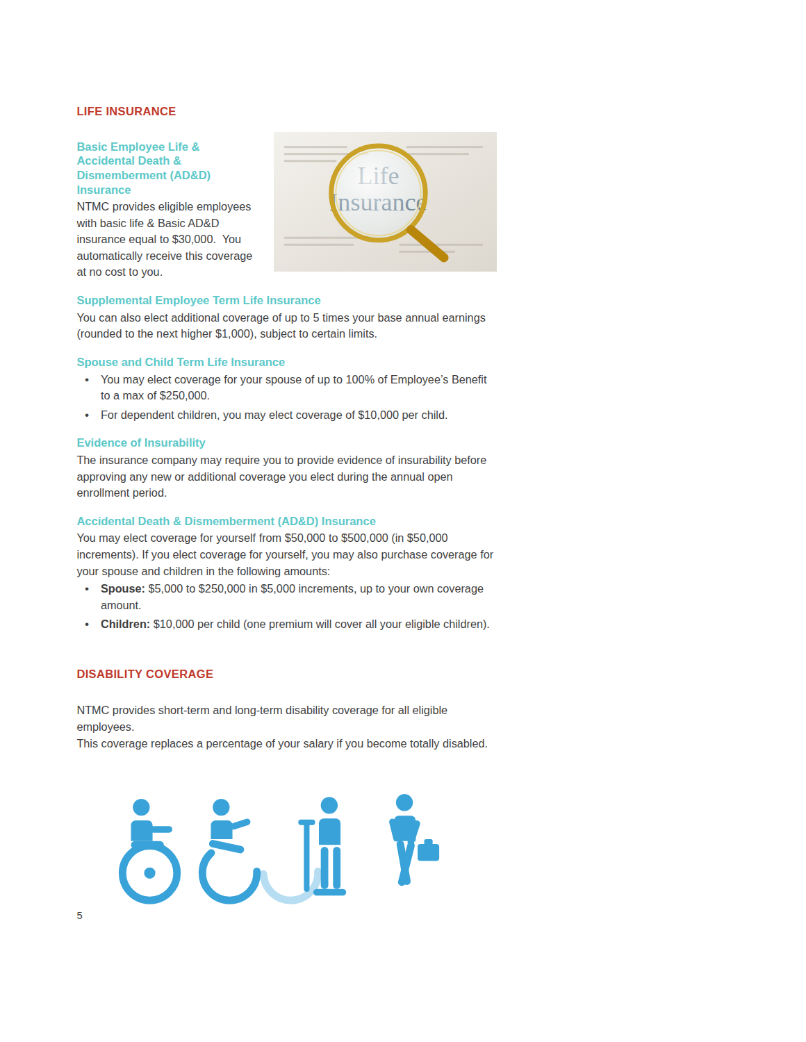Life Insurance
Basic Employee Life & Accidental Death &
Dismemberment (AD&D) Insurance
NTMC provides eligible employees with basic life & Basic AD&D insurance equal to $30,000. You automatically receive this coverage at no cost to you.
Supplemental Employee Term Life Insurance
You can also elect additional coverage of up to 5 times your base annual earnings (rounded to the next higher $1,000), subject to certain limits.
Spouse and Child Term Life Insurance
You may elect coverage for your spouse of up to 100% of Employee’s Benefit to a max of $250,000.
For dependent children, you may elect coverage of $10,000 per child.
Evidence of Insurability
The insurance company may require you to provide evidence of insurability before approving any new or additional coverage you elect during the annual open enrollment period.
Accidental Death & Dismemberment (AD&D) Insurance
You may elect coverage for yourself from $50,000 to $500,000 (in $50,000 increments). If you elect coverage for yourself, you may also purchase coverage for your spouse and children in the following amounts:
Spouse: $5,000 to $250,000 in $5,000 increments, up to your own coverage amount.
Children: $10,000 per child (one premium will cover all your eligible children).
Disability Coverage
NTMC provides short-term and long-term disability coverage for all eligible employees.
This coverage replaces a percentage of your salary if you become totally disabled.
5